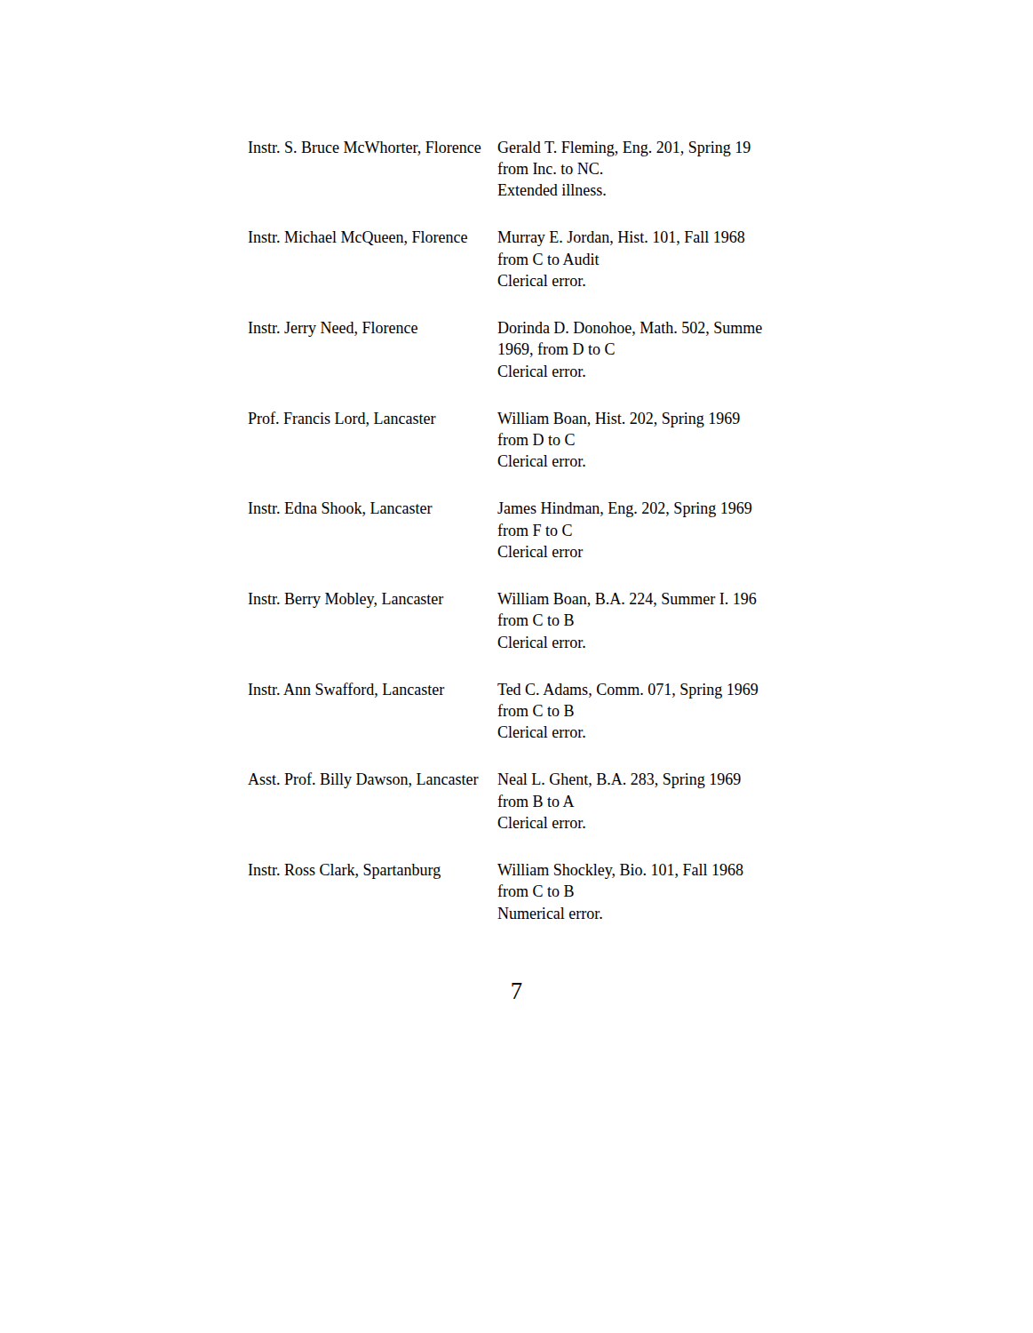| Instr. S. Bruce McWhorter, Florence | Gerald T. Fleming, Eng. 201, Spring 19 from Inc. to NC. Extended illness. |
| Instr. Michael McQueen, Florence | Murray E. Jordan, Hist. 101, Fall 1968 from C to Audit Clerical error. |
| Instr. Jerry Need, Florence | Dorinda D. Donohoe, Math. 502, Summe 1969, from D to C Clerical error. |
| Prof. Francis Lord, Lancaster | William Boan, Hist. 202, Spring 1969 from D to C Clerical error. |
| Instr. Edna Shook, Lancaster | James Hindman, Eng. 202, Spring 1969 from F to C Clerical error |
| Instr. Berry Mobley, Lancaster | William Boan, B.A. 224, Summer I. 196 from C to B Clerical error. |
| Instr. Ann Swafford, Lancaster | Ted C. Adams, Comm. 071, Spring 1969 from C to B Clerical error. |
| Asst. Prof. Billy Dawson, Lancaster | Neal L. Ghent, B.A. 283, Spring 1969 from B to A Clerical error. |
| Instr. Ross Clark, Spartanburg | William Shockley, Bio. 101, Fall 1968 from C to B Numerical error. |
7